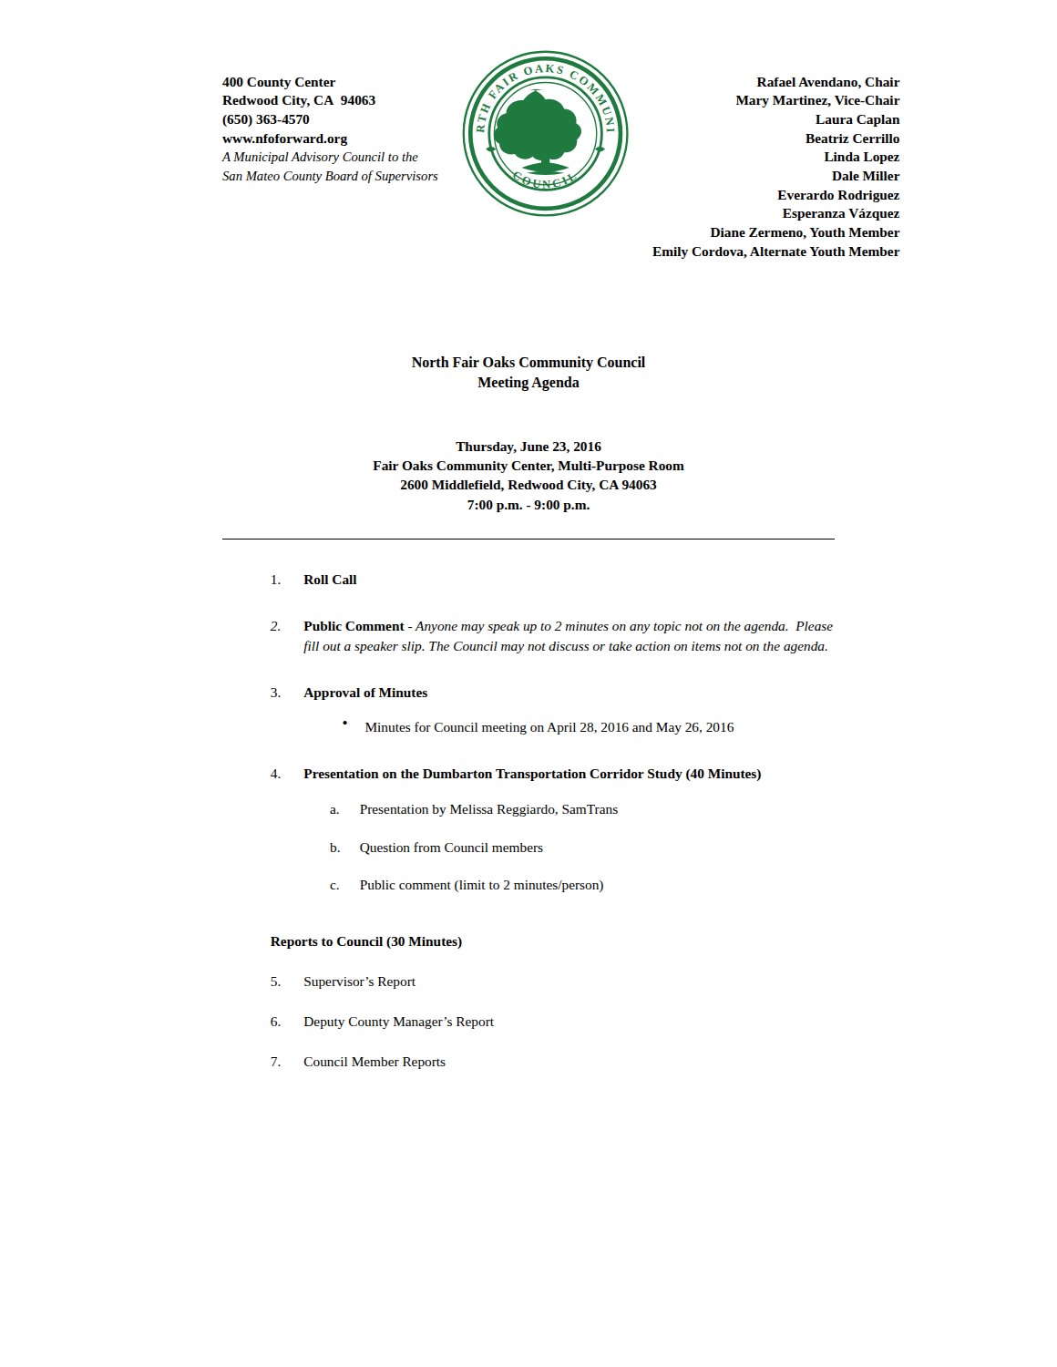400 County Center
Redwood City, CA 94063
(650) 363-4570
www.nfoforward.org
A Municipal Advisory Council to the
San Mateo County Board of Supervisors
NORTH FAIR OAKS COMMUNITY COUNCIL
Rafael Avendano, Chair
Mary Martinez, Vice-Chair
Laura Caplan
Beatriz Cerrillo
Linda Lopez
Dale Miller
Everardo Rodriguez
Esperanza Vázquez
Diane Zermeno, Youth Member
Emily Cordova, Alternate Youth Member
North Fair Oaks Community Council
Meeting Agenda
Thursday, June 23, 2016
Fair Oaks Community Center, Multi-Purpose Room
2600 Middlefield, Redwood City, CA 94063
7:00 p.m. - 9:00 p.m.
1. Roll Call
2. Public Comment - Anyone may speak up to 2 minutes on any topic not on the agenda. Please fill out a speaker slip. The Council may not discuss or take action on items not on the agenda.
3. Approval of Minutes
Minutes for Council meeting on April 28, 2016 and May 26, 2016
4. Presentation on the Dumbarton Transportation Corridor Study (40 Minutes)
a. Presentation by Melissa Reggiardo, SamTrans
b. Question from Council members
c. Public comment (limit to 2 minutes/person)
Reports to Council (30 Minutes)
5. Supervisor’s Report
6. Deputy County Manager’s Report
7. Council Member Reports